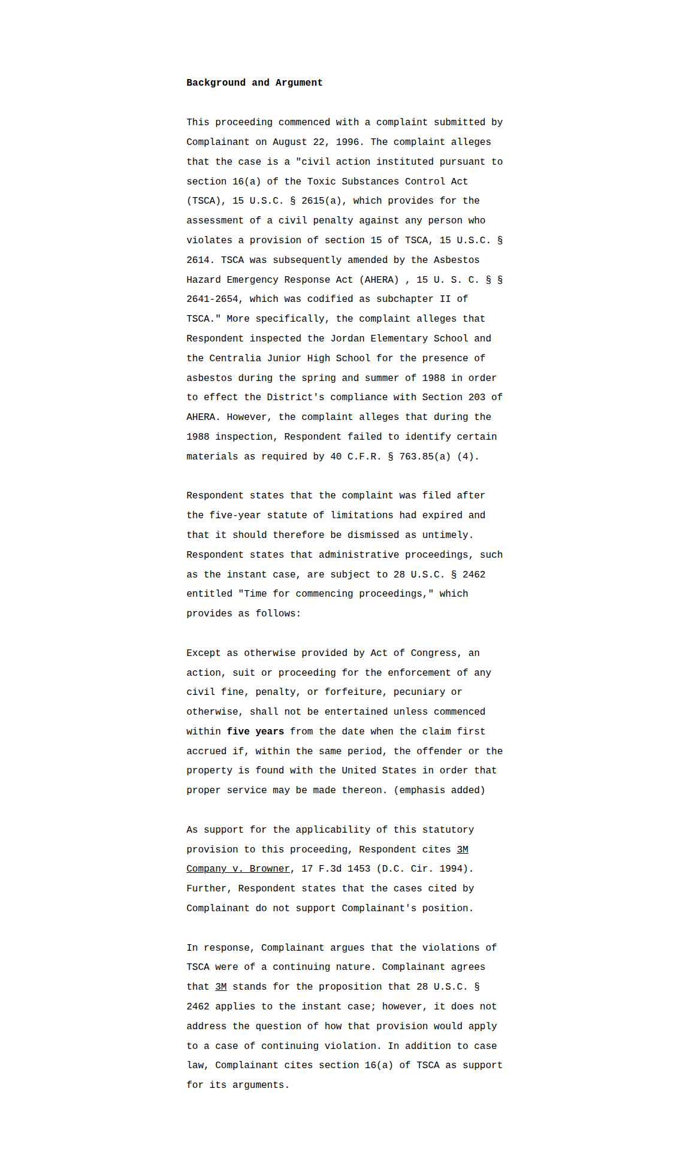Background and Argument
This proceeding commenced with a complaint submitted by Complainant on August 22, 1996. The complaint alleges that the case is a "civil action instituted pursuant to section 16(a) of the Toxic Substances Control Act (TSCA), 15 U.S.C. § 2615(a), which provides for the assessment of a civil penalty against any person who violates a provision of section 15 of TSCA, 15 U.S.C. § 2614. TSCA was subsequently amended by the Asbestos Hazard Emergency Response Act (AHERA) , 15 U. S. C. § § 2641-2654, which was codified as subchapter II of TSCA." More specifically, the complaint alleges that Respondent inspected the Jordan Elementary School and the Centralia Junior High School for the presence of asbestos during the spring and summer of 1988 in order to effect the District's compliance with Section 203 of AHERA. However, the complaint alleges that during the 1988 inspection, Respondent failed to identify certain materials as required by 40 C.F.R. § 763.85(a) (4).
Respondent states that the complaint was filed after the five-year statute of limitations had expired and that it should therefore be dismissed as untimely. Respondent states that administrative proceedings, such as the instant case, are subject to 28 U.S.C. § 2462 entitled "Time for commencing proceedings," which provides as follows:
Except as otherwise provided by Act of Congress, an action, suit or proceeding for the enforcement of any civil fine, penalty, or forfeiture, pecuniary or otherwise, shall not be entertained unless commenced within five years from the date when the claim first accrued if, within the same period, the offender or the property is found with the United States in order that proper service may be made thereon. (emphasis added)
As support for the applicability of this statutory provision to this proceeding, Respondent cites 3M Company v. Browner, 17 F.3d 1453 (D.C. Cir. 1994). Further, Respondent states that the cases cited by Complainant do not support Complainant's position.
In response, Complainant argues that the violations of TSCA were of a continuing nature. Complainant agrees that 3M stands for the proposition that 28 U.S.C. § 2462 applies to the instant case; however, it does not address the question of how that provision would apply to a case of continuing violation. In addition to case law, Complainant cites section 16(a) of TSCA as support for its arguments.